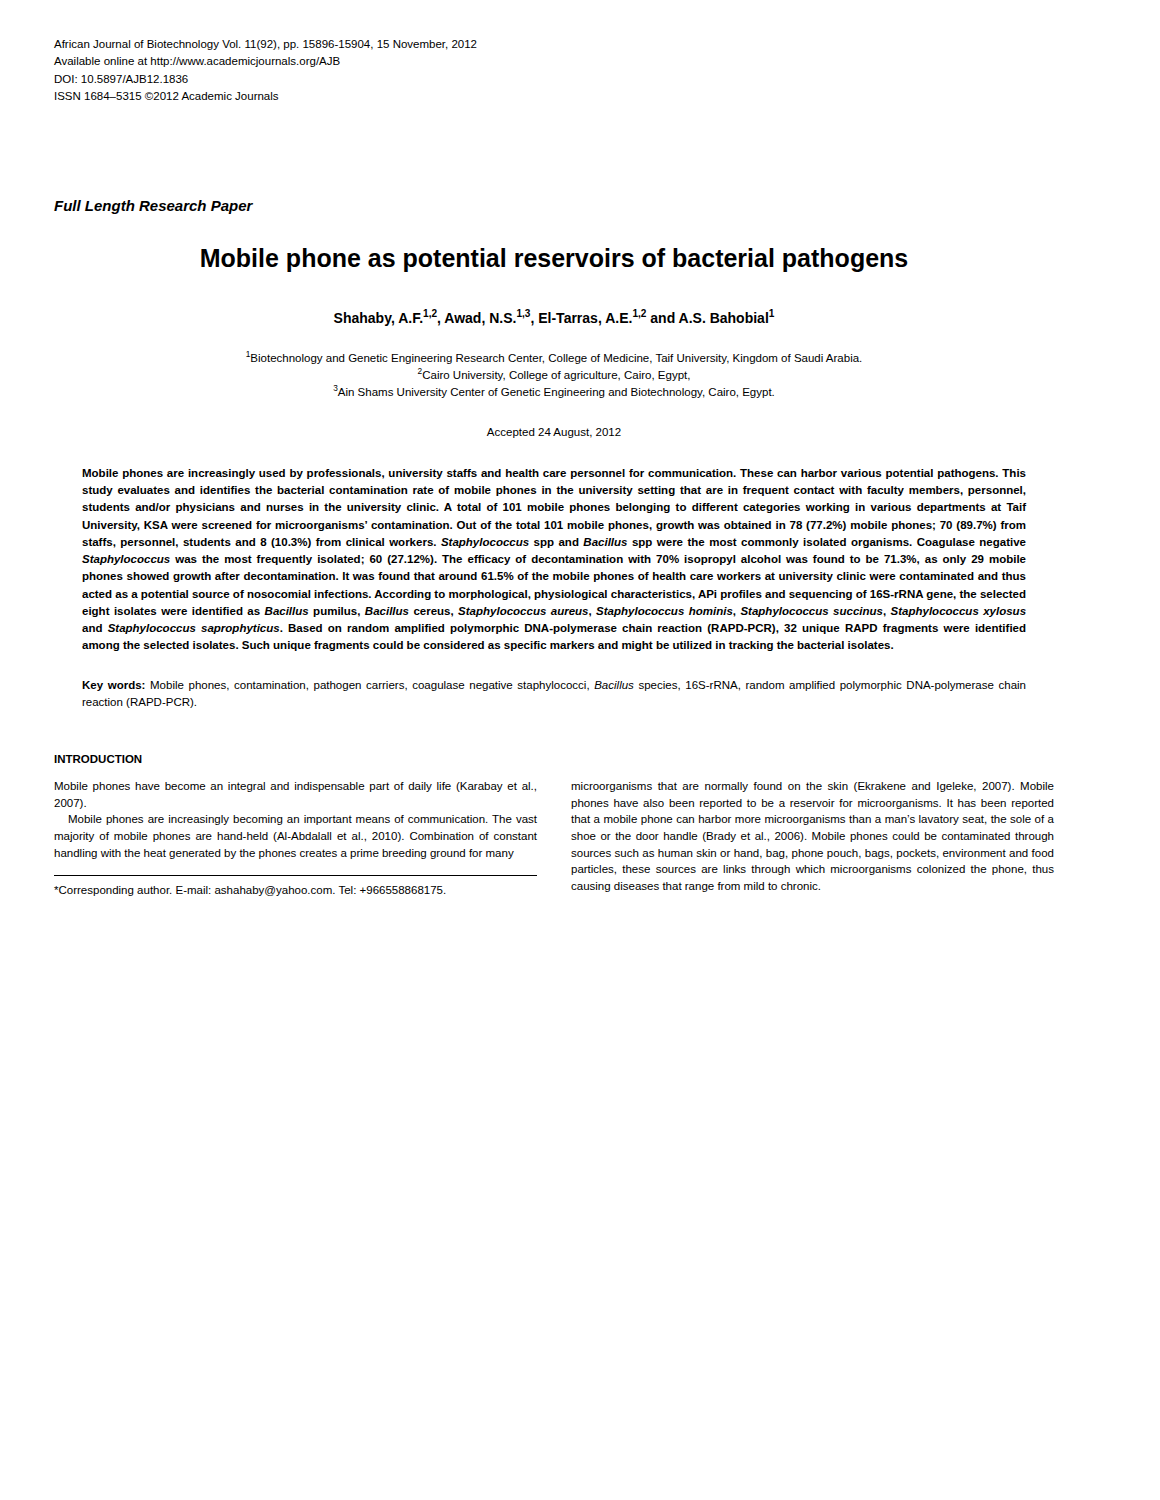African Journal of Biotechnology Vol. 11(92), pp. 15896-15904, 15 November, 2012
Available online at http://www.academicjournals.org/AJB
DOI: 10.5897/AJB12.1836
ISSN 1684–5315 ©2012 Academic Journals
Full Length Research Paper
Mobile phone as potential reservoirs of bacterial pathogens
Shahaby, A.F.1,2, Awad, N.S.1,3, El-Tarras, A.E.1,2 and A.S. Bahobial1
1Biotechnology and Genetic Engineering Research Center, College of Medicine, Taif University, Kingdom of Saudi Arabia.
2Cairo University, College of agriculture, Cairo, Egypt,
3Ain Shams University Center of Genetic Engineering and Biotechnology, Cairo, Egypt.
Accepted 24 August, 2012
Mobile phones are increasingly used by professionals, university staffs and health care personnel for communication. These can harbor various potential pathogens. This study evaluates and identifies the bacterial contamination rate of mobile phones in the university setting that are in frequent contact with faculty members, personnel, students and/or physicians and nurses in the university clinic. A total of 101 mobile phones belonging to different categories working in various departments at Taif University, KSA were screened for microorganisms’ contamination. Out of the total 101 mobile phones, growth was obtained in 78 (77.2%) mobile phones; 70 (89.7%) from staffs, personnel, students and 8 (10.3%) from clinical workers. Staphylococcus spp and Bacillus spp were the most commonly isolated organisms. Coagulase negative Staphylococcus was the most frequently isolated; 60 (27.12%). The efficacy of decontamination with 70% isopropyl alcohol was found to be 71.3%, as only 29 mobile phones showed growth after decontamination. It was found that around 61.5% of the mobile phones of health care workers at university clinic were contaminated and thus acted as a potential source of nosocomial infections. According to morphological, physiological characteristics, APi profiles and sequencing of 16S-rRNA gene, the selected eight isolates were identified as Bacillus pumilus, Bacillus cereus, Staphylococcus aureus, Staphylococcus hominis, Staphylococcus succinus, Staphylococcus xylosus and Staphylococcus saprophyticus. Based on random amplified polymorphic DNA-polymerase chain reaction (RAPD-PCR), 32 unique RAPD fragments were identified among the selected isolates. Such unique fragments could be considered as specific markers and might be utilized in tracking the bacterial isolates.
Key words: Mobile phones, contamination, pathogen carriers, coagulase negative staphylococci, Bacillus species, 16S-rRNA, random amplified polymorphic DNA-polymerase chain reaction (RAPD-PCR).
Introduction
Mobile phones have become an integral and indispensable part of daily life (Karabay et al., 2007).
Mobile phones are increasingly becoming an important means of communication. The vast majority of mobile phones are hand-held (Al-Abdalall et al., 2010). Combination of constant handling with the heat generated by the phones creates a prime breeding ground for many
*Corresponding author. E-mail: ashahaby@yahoo.com. Tel: +966558868175.
microorganisms that are normally found on the skin (Ekrakene and Igeleke, 2007). Mobile phones have also been reported to be a reservoir for microorganisms. It has been reported that a mobile phone can harbor more microorganisms than a man’s lavatory seat, the sole of a shoe or the door handle (Brady et al., 2006). Mobile phones could be contaminated through sources such as human skin or hand, bag, phone pouch, bags, pockets, environment and food particles, these sources are links through which microorganisms colonized the phone, thus causing diseases that range from mild to chronic.